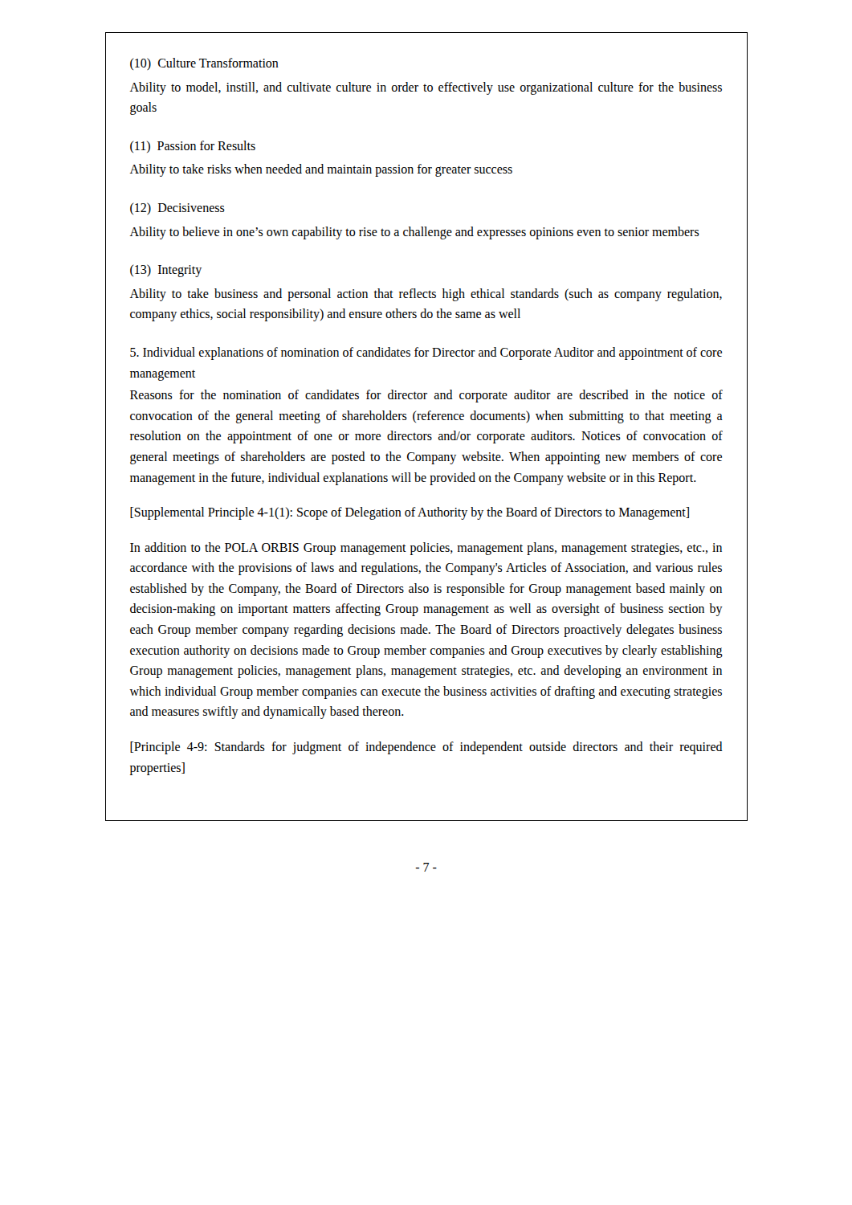(10) Culture Transformation
Ability to model, instill, and cultivate culture in order to effectively use organizational culture for the business goals
(11) Passion for Results
Ability to take risks when needed and maintain passion for greater success
(12) Decisiveness
Ability to believe in one’s own capability to rise to a challenge and expresses opinions even to senior members
(13) Integrity
Ability to take business and personal action that reflects high ethical standards (such as company regulation, company ethics, social responsibility) and ensure others do the same as well
5. Individual explanations of nomination of candidates for Director and Corporate Auditor and appointment of core management
Reasons for the nomination of candidates for director and corporate auditor are described in the notice of convocation of the general meeting of shareholders (reference documents) when submitting to that meeting a resolution on the appointment of one or more directors and/or corporate auditors. Notices of convocation of general meetings of shareholders are posted to the Company website. When appointing new members of core management in the future, individual explanations will be provided on the Company website or in this Report.
[Supplemental Principle 4-1(1): Scope of Delegation of Authority by the Board of Directors to Management]
In addition to the POLA ORBIS Group management policies, management plans, management strategies, etc., in accordance with the provisions of laws and regulations, the Company's Articles of Association, and various rules established by the Company, the Board of Directors also is responsible for Group management based mainly on decision-making on important matters affecting Group management as well as oversight of business section by each Group member company regarding decisions made. The Board of Directors proactively delegates business execution authority on decisions made to Group member companies and Group executives by clearly establishing Group management policies, management plans, management strategies, etc. and developing an environment in which individual Group member companies can execute the business activities of drafting and executing strategies and measures swiftly and dynamically based thereon.
[Principle 4-9: Standards for judgment of independence of independent outside directors and their required properties]
- 7 -